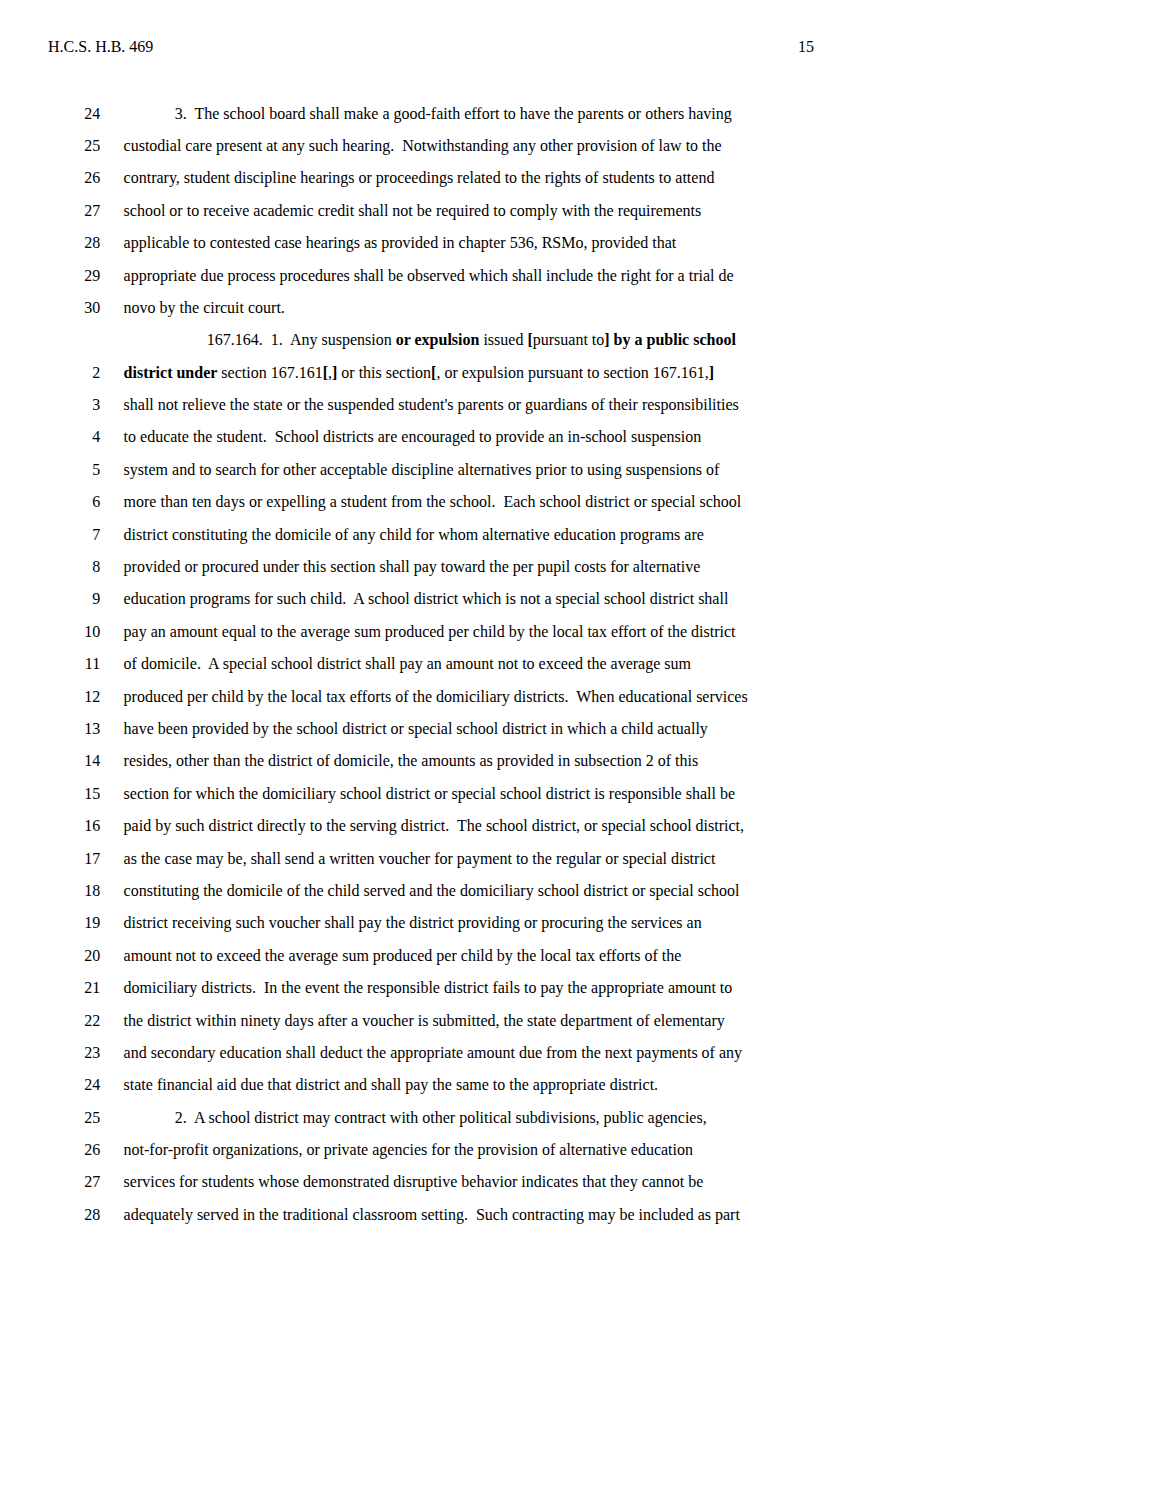H.C.S. H.B. 469 15
| 24 | 3. The school board shall make a good-faith effort to have the parents or others having |
| 25 | custodial care present at any such hearing. Notwithstanding any other provision of law to the |
| 26 | contrary, student discipline hearings or proceedings related to the rights of students to attend |
| 27 | school or to receive academic credit shall not be required to comply with the requirements |
| 28 | applicable to contested case hearings as provided in chapter 536, RSMo, provided that |
| 29 | appropriate due process procedures shall be observed which shall include the right for a trial de |
| 30 | novo by the circuit court. |
| | 167.164. 1. Any suspension or expulsion issued [ pursuant to ] by a public school |
| 2 | district under section 167.161 [ , ] or this section [ , or expulsion pursuant to section 167.161, ] |
| 3 | shall not relieve the state or the suspended student's parents or guardians of their responsibilities |
| 4 | to educate the student. School districts are encouraged to provide an in-school suspension |
| 5 | system and to search for other acceptable discipline alternatives prior to using suspensions of |
| 6 | more than ten days or expelling a student from the school. Each school district or special school |
| 7 | district constituting the domicile of any child for whom alternative education programs are |
| 8 | provided or procured under this section shall pay toward the per pupil costs for alternative |
| 9 | education programs for such child. A school district which is not a special school district shall |
| 10 | pay an amount equal to the average sum produced per child by the local tax effort of the district |
| 11 | of domicile. A special school district shall pay an amount not to exceed the average sum |
| 12 | produced per child by the local tax efforts of the domiciliary districts. When educational services |
| 13 | have been provided by the school district or special school district in which a child actually |
| 14 | resides, other than the district of domicile, the amounts as provided in subsection 2 of this |
| 15 | section for which the domiciliary school district or special school district is responsible shall be |
| 16 | paid by such district directly to the serving district. The school district, or special school district, |
| 17 | as the case may be, shall send a written voucher for payment to the regular or special district |
| 18 | constituting the domicile of the child served and the domiciliary school district or special school |
| 19 | district receiving such voucher shall pay the district providing or procuring the services an |
| 20 | amount not to exceed the average sum produced per child by the local tax efforts of the |
| 21 | domiciliary districts. In the event the responsible district fails to pay the appropriate amount to |
| 22 | the district within ninety days after a voucher is submitted, the state department of elementary |
| 23 | and secondary education shall deduct the appropriate amount due from the next payments of any |
| 24 | state financial aid due that district and shall pay the same to the appropriate district. |
| 25 | 2. A school district may contract with other political subdivisions, public agencies, |
| 26 | not-for-profit organizations, or private agencies for the provision of alternative education |
| 27 | services for students whose demonstrated disruptive behavior indicates that they cannot be |
| 28 | adequately served in the traditional classroom setting. Such contracting may be included as part |